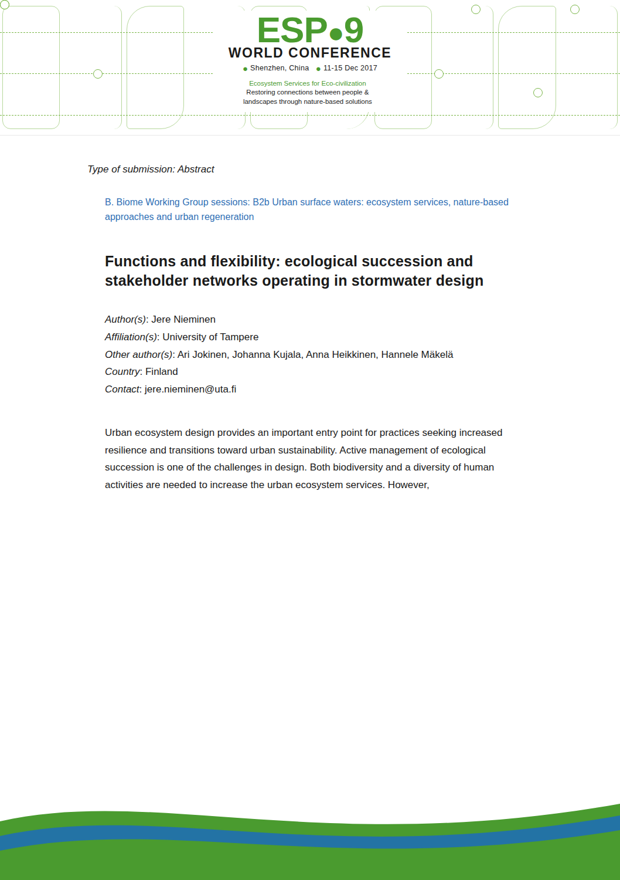ESP●9
WORLD CONFERENCE
● Shenzhen, China ● 11-15 Dec 2017
Ecosystem Services for Eco-civilization
Restoring connections between people &
landscapes through nature-based solutions
Type of submission: Abstract
B. Biome Working Group sessions: B2b Urban surface waters: ecosystem services, nature-based approaches and urban regeneration
Functions and flexibility: ecological succession and stakeholder networks operating in stormwater design
Author(s): Jere Nieminen
Affiliation(s): University of Tampere
Other author(s): Ari Jokinen, Johanna Kujala, Anna Heikkinen, Hannele Mäkelä
Country: Finland
Contact: jere.nieminen@uta.fi
Urban ecosystem design provides an important entry point for practices seeking increased resilience and transitions toward urban sustainability. Active management of ecological succession is one of the challenges in design. Both biodiversity and a diversity of human activities are needed to increase the urban ecosystem services. However,